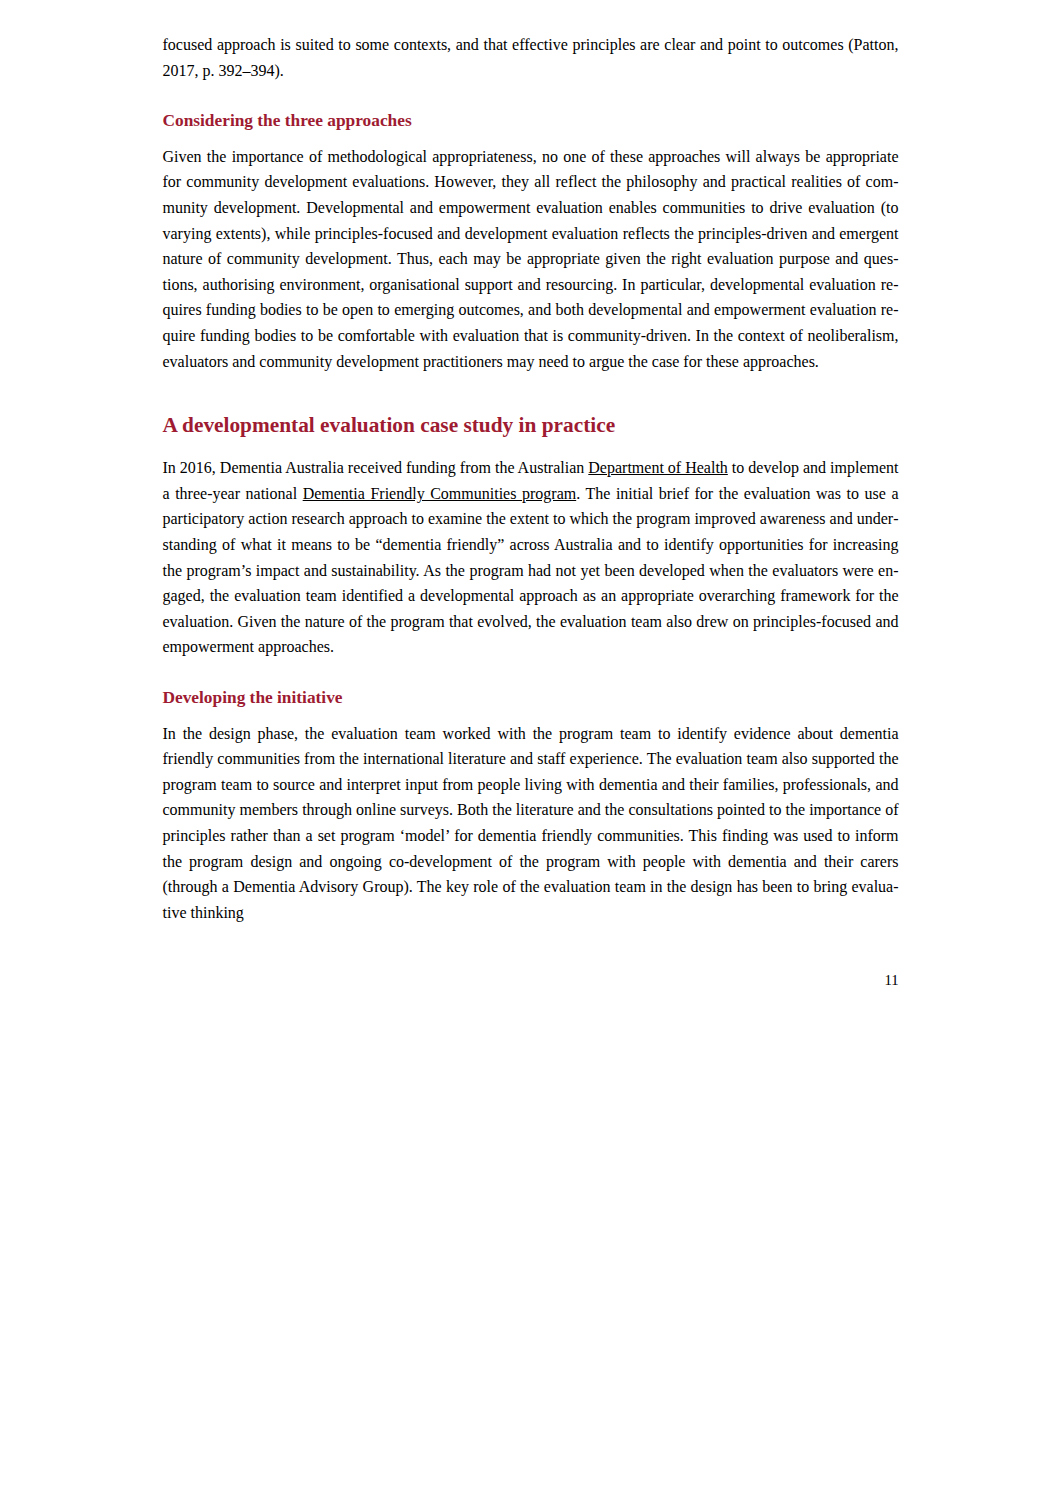focused approach is suited to some contexts, and that effective principles are clear and point to outcomes (Patton, 2017, p. 392–394).
Considering the three approaches
Given the importance of methodological appropriateness, no one of these approaches will always be appropriate for community development evaluations. However, they all reflect the philosophy and practical realities of community development. Developmental and empowerment evaluation enables communities to drive evaluation (to varying extents), while principles-focused and development evaluation reflects the principles-driven and emergent nature of community development. Thus, each may be appropriate given the right evaluation purpose and questions, authorising environment, organisational support and resourcing. In particular, developmental evaluation requires funding bodies to be open to emerging outcomes, and both developmental and empowerment evaluation require funding bodies to be comfortable with evaluation that is community-driven. In the context of neoliberalism, evaluators and community development practitioners may need to argue the case for these approaches.
A developmental evaluation case study in practice
In 2016, Dementia Australia received funding from the Australian Department of Health to develop and implement a three-year national Dementia Friendly Communities program. The initial brief for the evaluation was to use a participatory action research approach to examine the extent to which the program improved awareness and understanding of what it means to be “dementia friendly” across Australia and to identify opportunities for increasing the program’s impact and sustainability. As the program had not yet been developed when the evaluators were engaged, the evaluation team identified a developmental approach as an appropriate overarching framework for the evaluation. Given the nature of the program that evolved, the evaluation team also drew on principles-focused and empowerment approaches.
Developing the initiative
In the design phase, the evaluation team worked with the program team to identify evidence about dementia friendly communities from the international literature and staff experience. The evaluation team also supported the program team to source and interpret input from people living with dementia and their families, professionals, and community members through online surveys. Both the literature and the consultations pointed to the importance of principles rather than a set program ‘model’ for dementia friendly communities. This finding was used to inform the program design and ongoing co-development of the program with people with dementia and their carers (through a Dementia Advisory Group). The key role of the evaluation team in the design has been to bring evaluative thinking
11